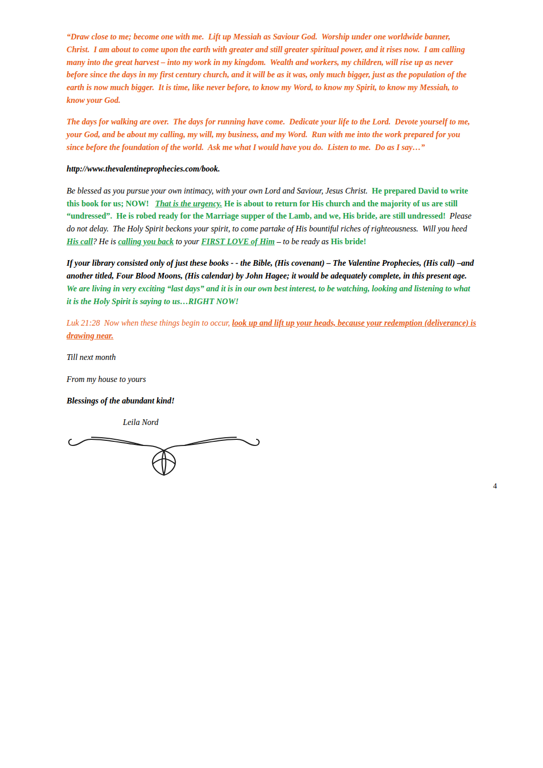“Draw close to me; become one with me. Lift up Messiah as Saviour God. Worship under one worldwide banner, Christ. I am about to come upon the earth with greater and still greater spiritual power, and it rises now. I am calling many into the great harvest – into my work in my kingdom. Wealth and workers, my children, will rise up as never before since the days in my first century church, and it will be as it was, only much bigger, just as the population of the earth is now much bigger. It is time, like never before, to know my Word, to know my Spirit, to know my Messiah, to know your God.
The days for walking are over. The days for running have come. Dedicate your life to the Lord. Devote yourself to me, your God, and be about my calling, my will, my business, and my Word. Run with me into the work prepared for you since before the foundation of the world. Ask me what I would have you do. Listen to me. Do as I say…”
http://www.thevalentineprophecies.com/book.
Be blessed as you pursue your own intimacy, with your own Lord and Saviour, Jesus Christ. He prepared David to write this book for us; NOW! That is the urgency. He is about to return for His church and the majority of us are still “undressed”. He is robed ready for the Marriage supper of the Lamb, and we, His bride, are still undressed! Please do not delay. The Holy Spirit beckons your spirit, to come partake of His bountiful riches of righteousness. Will you heed His call? He is calling you back to your FIRST LOVE of Him – to be ready as His bride!
If your library consisted only of just these books - - the Bible, (His covenant) – The Valentine Prophecies, (His call) –and another titled, Four Blood Moons, (His calendar) by John Hagee; it would be adequately complete, in this present age. We are living in very exciting “last days” and it is in our own best interest, to be watching, looking and listening to what it is the Holy Spirit is saying to us…RIGHT NOW!
Luk 21:28 Now when these things begin to occur, look up and lift up your heads, because your redemption (deliverance) is drawing near.
Till next month
From my house to yours
Blessings of the abundant kind!
Leila Nord
4